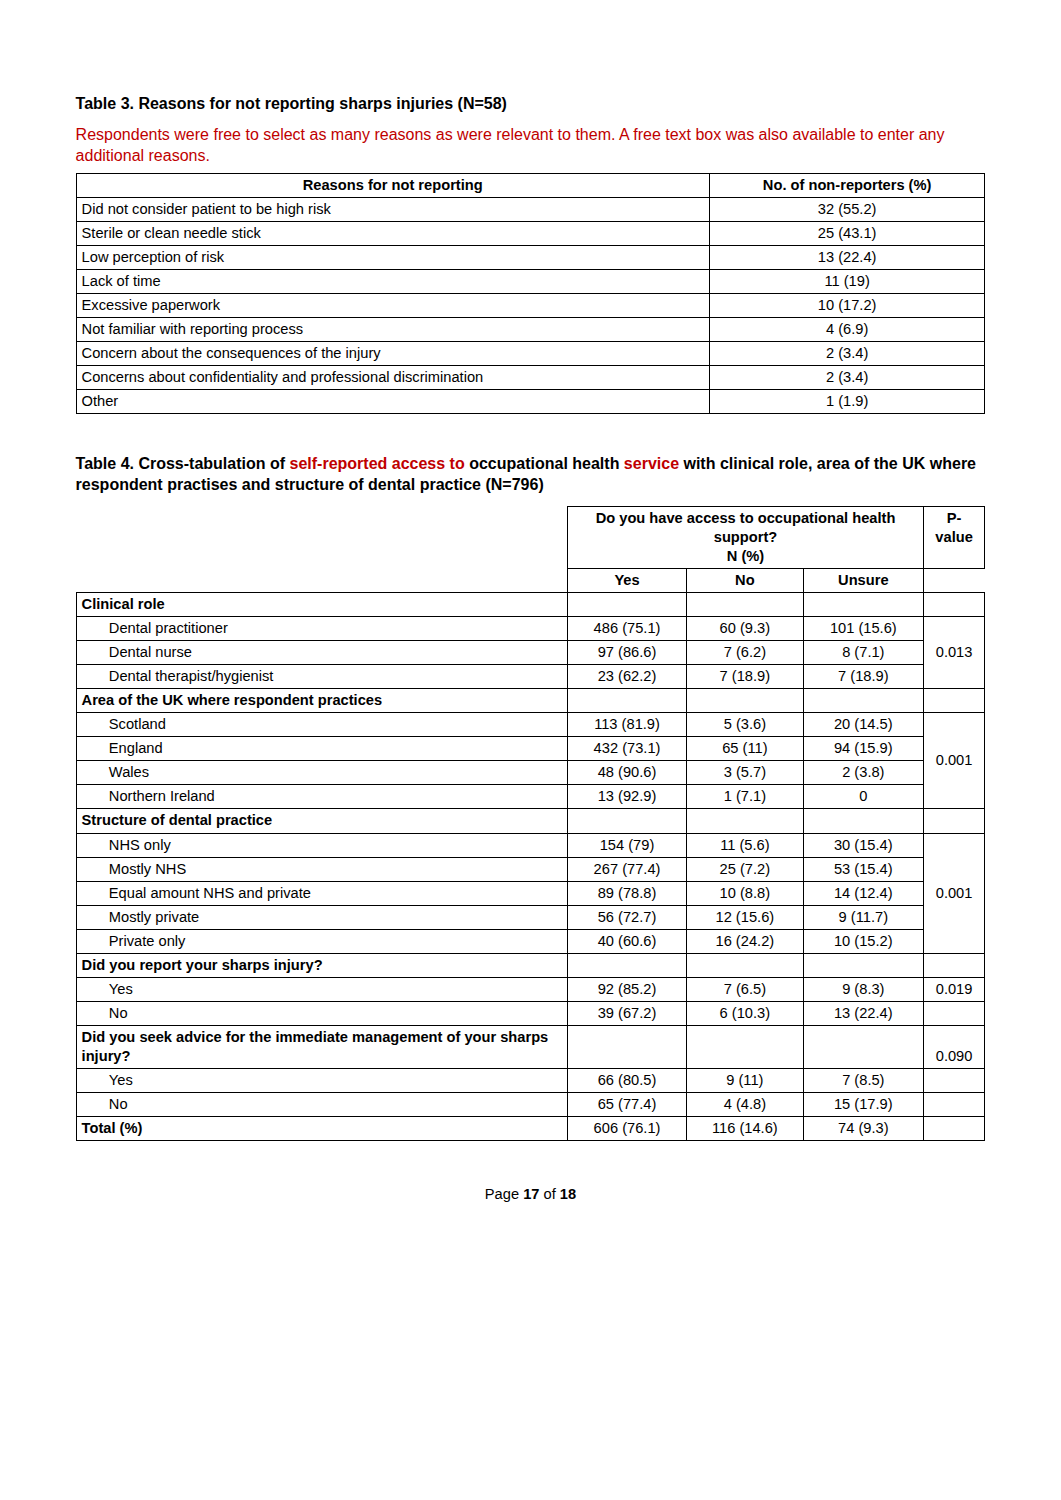Table 3. Reasons for not reporting sharps injuries (N=58)
Respondents were free to select as many reasons as were relevant to them. A free text box was also available to enter any additional reasons.
| Reasons for not reporting | No. of non-reporters (%) |
| --- | --- |
| Did not consider patient to be high risk | 32 (55.2) |
| Sterile or clean needle stick | 25 (43.1) |
| Low perception of risk | 13 (22.4) |
| Lack of time | 11 (19) |
| Excessive paperwork | 10 (17.2) |
| Not familiar with reporting process | 4 (6.9) |
| Concern about the consequences of the injury | 2 (3.4) |
| Concerns about confidentiality and professional discrimination | 2 (3.4) |
| Other | 1 (1.9) |
Table 4. Cross-tabulation of self-reported access to occupational health service with clinical role, area of the UK where respondent practises and structure of dental practice (N=796)
| | Do you have access to occupational health support? N (%) | P-value |
| | Yes | No | Unsure | |
| Clinical role | | | | |
| Dental practitioner | 486 (75.1) | 60 (9.3) | 101 (15.6) | 0.013 |
| Dental nurse | 97 (86.6) | 7 (6.2) | 8 (7.1) |
| Dental therapist/hygienist | 23 (62.2) | 7 (18.9) | 7 (18.9) |
| Area of the UK where respondent practices | | | | |
| Scotland | 113 (81.9) | 5 (3.6) | 20 (14.5) | 0.001 |
| England | 432 (73.1) | 65 (11) | 94 (15.9) |
| Wales | 48 (90.6) | 3 (5.7) | 2 (3.8) |
| Northern Ireland | 13 (92.9) | 1 (7.1) | 0 |
| Structure of dental practice | | | | |
| NHS only | 154 (79) | 11 (5.6) | 30 (15.4) | 0.001 |
| Mostly NHS | 267 (77.4) | 25 (7.2) | 53 (15.4) |
| Equal amount NHS and private | 89 (78.8) | 10 (8.8) | 14 (12.4) |
| Mostly private | 56 (72.7) | 12 (15.6) | 9 (11.7) |
| Private only | 40 (60.6) | 16 (24.2) | 10 (15.2) |
| Did you report your sharps injury? | | | | |
| Yes | 92 (85.2) | 7 (6.5) | 9 (8.3) | 0.019 |
| No | 39 (67.2) | 6 (10.3) | 13 (22.4) | |
| Did you seek advice for the immediate management of your sharps injury? | | | | 0.090 |
| Yes | 66 (80.5) | 9 (11) | 7 (8.5) | |
| No | 65 (77.4) | 4 (4.8) | 15 (17.9) | |
| Total (%) | 606 (76.1) | 116 (14.6) | 74 (9.3) | |
Page 17 of 18